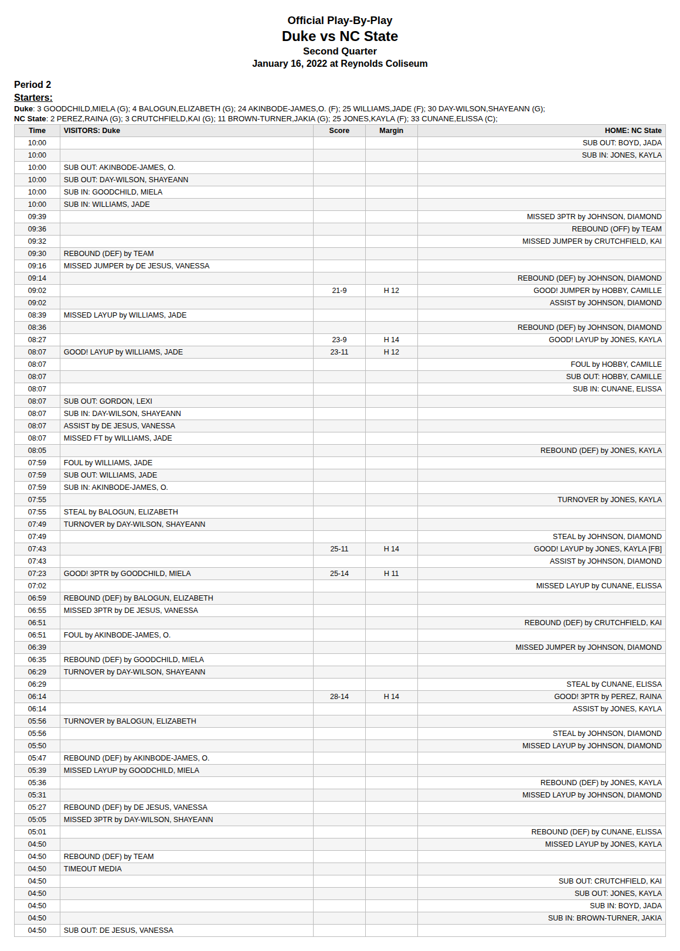Official Play-By-Play
Duke vs NC State
Second Quarter
January 16, 2022 at Reynolds Coliseum
Period 2
Starters:
Duke: 3 GOODCHILD,MIELA (G); 4 BALOGUN,ELIZABETH (G); 24 AKINBODE-JAMES,O. (F); 25 WILLIAMS,JADE (F); 30 DAY-WILSON,SHAYEANN (G);
NC State: 2 PEREZ,RAINA (G); 3 CRUTCHFIELD,KAI (G); 11 BROWN-TURNER,JAKIA (G); 25 JONES,KAYLA (F); 33 CUNANE,ELISSA (C);
| Time | VISITORS: Duke | Score | Margin | HOME: NC State |
| --- | --- | --- | --- | --- |
| 10:00 | | | | SUB OUT: BOYD, JADA |
| 10:00 | | | | SUB IN: JONES, KAYLA |
| 10:00 | SUB OUT: AKINBODE-JAMES, O. | | | |
| 10:00 | SUB OUT: DAY-WILSON, SHAYEANN | | | |
| 10:00 | SUB IN: GOODCHILD, MIELA | | | |
| 10:00 | SUB IN: WILLIAMS, JADE | | | |
| 09:39 | | | | MISSED 3PTR by JOHNSON, DIAMOND |
| 09:36 | | | | REBOUND (OFF) by TEAM |
| 09:32 | | | | MISSED JUMPER by CRUTCHFIELD, KAI |
| 09:30 | REBOUND (DEF) by TEAM | | | |
| 09:16 | MISSED JUMPER by DE JESUS, VANESSA | | | |
| 09:14 | | | | REBOUND (DEF) by JOHNSON, DIAMOND |
| 09:02 | | 21-9 | H 12 | GOOD! JUMPER by HOBBY, CAMILLE |
| 09:02 | | | | ASSIST by JOHNSON, DIAMOND |
| 08:39 | MISSED LAYUP by WILLIAMS, JADE | | | |
| 08:36 | | | | REBOUND (DEF) by JOHNSON, DIAMOND |
| 08:27 | | 23-9 | H 14 | GOOD! LAYUP by JONES, KAYLA |
| 08:07 | GOOD! LAYUP by WILLIAMS, JADE | 23-11 | H 12 | |
| 08:07 | | | | FOUL by HOBBY, CAMILLE |
| 08:07 | | | | SUB OUT: HOBBY, CAMILLE |
| 08:07 | | | | SUB IN: CUNANE, ELISSA |
| 08:07 | SUB OUT: GORDON, LEXI | | | |
| 08:07 | SUB IN: DAY-WILSON, SHAYEANN | | | |
| 08:07 | ASSIST by DE JESUS, VANESSA | | | |
| 08:07 | MISSED FT by WILLIAMS, JADE | | | |
| 08:05 | | | | REBOUND (DEF) by JONES, KAYLA |
| 07:59 | FOUL by WILLIAMS, JADE | | | |
| 07:59 | SUB OUT: WILLIAMS, JADE | | | |
| 07:59 | SUB IN: AKINBODE-JAMES, O. | | | |
| 07:55 | | | | TURNOVER by JONES, KAYLA |
| 07:55 | STEAL by BALOGUN, ELIZABETH | | | |
| 07:49 | TURNOVER by DAY-WILSON, SHAYEANN | | | |
| 07:49 | | | | STEAL by JOHNSON, DIAMOND |
| 07:43 | | 25-11 | H 14 | GOOD! LAYUP by JONES, KAYLA [FB] |
| 07:43 | | | | ASSIST by JOHNSON, DIAMOND |
| 07:23 | GOOD! 3PTR by GOODCHILD, MIELA | 25-14 | H 11 | |
| 07:02 | | | | MISSED LAYUP by CUNANE, ELISSA |
| 06:59 | REBOUND (DEF) by BALOGUN, ELIZABETH | | | |
| 06:55 | MISSED 3PTR by DE JESUS, VANESSA | | | |
| 06:51 | | | | REBOUND (DEF) by CRUTCHFIELD, KAI |
| 06:51 | FOUL by AKINBODE-JAMES, O. | | | |
| 06:39 | | | | MISSED JUMPER by JOHNSON, DIAMOND |
| 06:35 | REBOUND (DEF) by GOODCHILD, MIELA | | | |
| 06:29 | TURNOVER by DAY-WILSON, SHAYEANN | | | |
| 06:29 | | | | STEAL by CUNANE, ELISSA |
| 06:14 | | 28-14 | H 14 | GOOD! 3PTR by PEREZ, RAINA |
| 06:14 | | | | ASSIST by JONES, KAYLA |
| 05:56 | TURNOVER by BALOGUN, ELIZABETH | | | |
| 05:56 | | | | STEAL by JOHNSON, DIAMOND |
| 05:50 | | | | MISSED LAYUP by JOHNSON, DIAMOND |
| 05:47 | REBOUND (DEF) by AKINBODE-JAMES, O. | | | |
| 05:39 | MISSED LAYUP by GOODCHILD, MIELA | | | |
| 05:36 | | | | REBOUND (DEF) by JONES, KAYLA |
| 05:31 | | | | MISSED LAYUP by JOHNSON, DIAMOND |
| 05:27 | REBOUND (DEF) by DE JESUS, VANESSA | | | |
| 05:05 | MISSED 3PTR by DAY-WILSON, SHAYEANN | | | |
| 05:01 | | | | REBOUND (DEF) by CUNANE, ELISSA |
| 04:50 | | | | MISSED LAYUP by JONES, KAYLA |
| 04:50 | REBOUND (DEF) by TEAM | | | |
| 04:50 | TIMEOUT MEDIA | | | |
| 04:50 | | | | SUB OUT: CRUTCHFIELD, KAI |
| 04:50 | | | | SUB OUT: JONES, KAYLA |
| 04:50 | | | | SUB IN: BOYD, JADA |
| 04:50 | | | | SUB IN: BROWN-TURNER, JAKIA |
| 04:50 | SUB OUT: DE JESUS, VANESSA | | | |